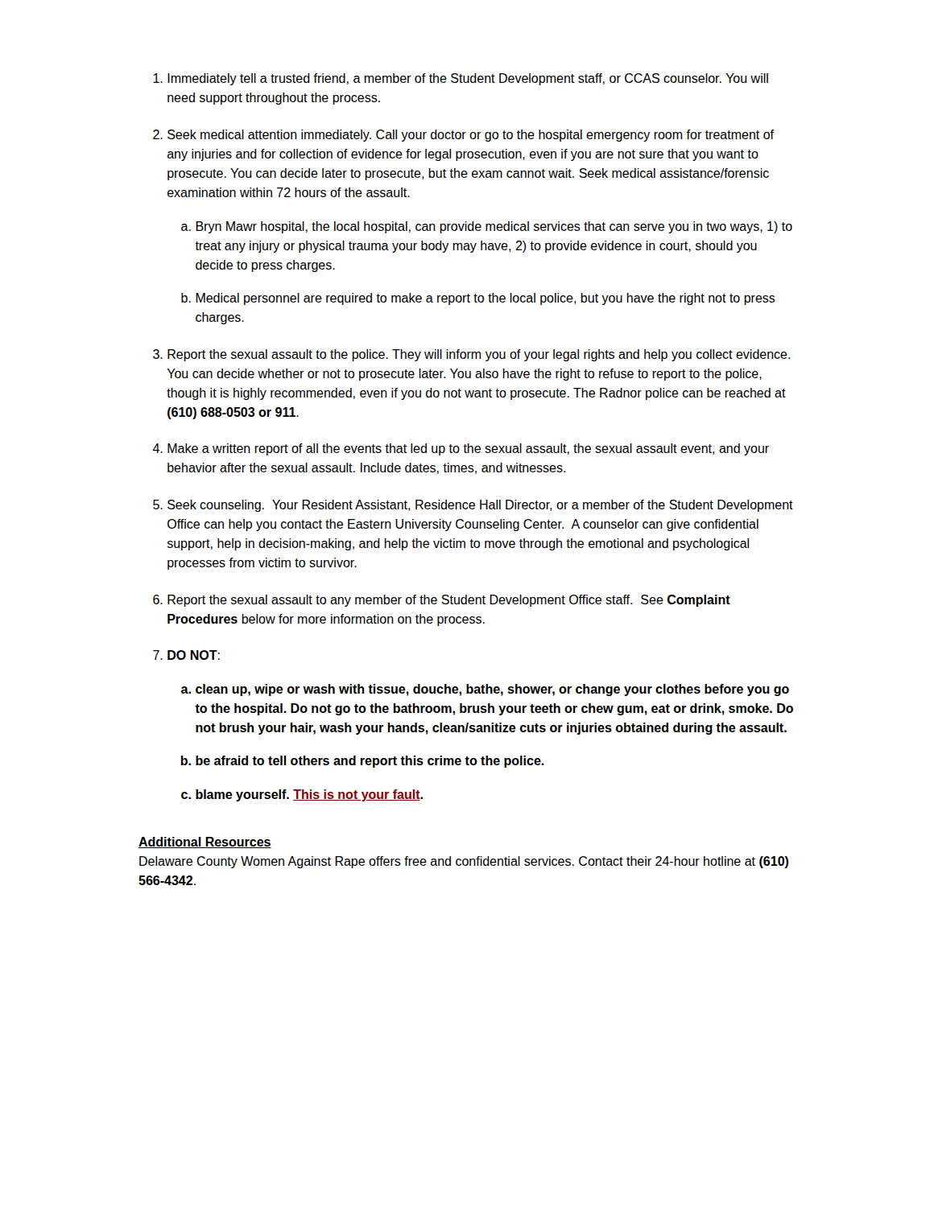Immediately tell a trusted friend, a member of the Student Development staff, or CCAS counselor. You will need support throughout the process.
Seek medical attention immediately. Call your doctor or go to the hospital emergency room for treatment of any injuries and for collection of evidence for legal prosecution, even if you are not sure that you want to prosecute. You can decide later to prosecute, but the exam cannot wait. Seek medical assistance/forensic examination within 72 hours of the assault.
Bryn Mawr hospital, the local hospital, can provide medical services that can serve you in two ways, 1) to treat any injury or physical trauma your body may have, 2) to provide evidence in court, should you decide to press charges.
Medical personnel are required to make a report to the local police, but you have the right not to press charges.
Report the sexual assault to the police. They will inform you of your legal rights and help you collect evidence. You can decide whether or not to prosecute later. You also have the right to refuse to report to the police, though it is highly recommended, even if you do not want to prosecute. The Radnor police can be reached at (610) 688-0503 or 911.
Make a written report of all the events that led up to the sexual assault, the sexual assault event, and your behavior after the sexual assault. Include dates, times, and witnesses.
Seek counseling. Your Resident Assistant, Residence Hall Director, or a member of the Student Development Office can help you contact the Eastern University Counseling Center. A counselor can give confidential support, help in decision-making, and help the victim to move through the emotional and psychological processes from victim to survivor.
Report the sexual assault to any member of the Student Development Office staff. See Complaint Procedures below for more information on the process.
DO NOT:
clean up, wipe or wash with tissue, douche, bathe, shower, or change your clothes before you go to the hospital. Do not go to the bathroom, brush your teeth or chew gum, eat or drink, smoke. Do not brush your hair, wash your hands, clean/sanitize cuts or injuries obtained during the assault.
be afraid to tell others and report this crime to the police.
blame yourself. This is not your fault.
Additional Resources
Delaware County Women Against Rape offers free and confidential services. Contact their 24-hour hotline at (610) 566-4342.